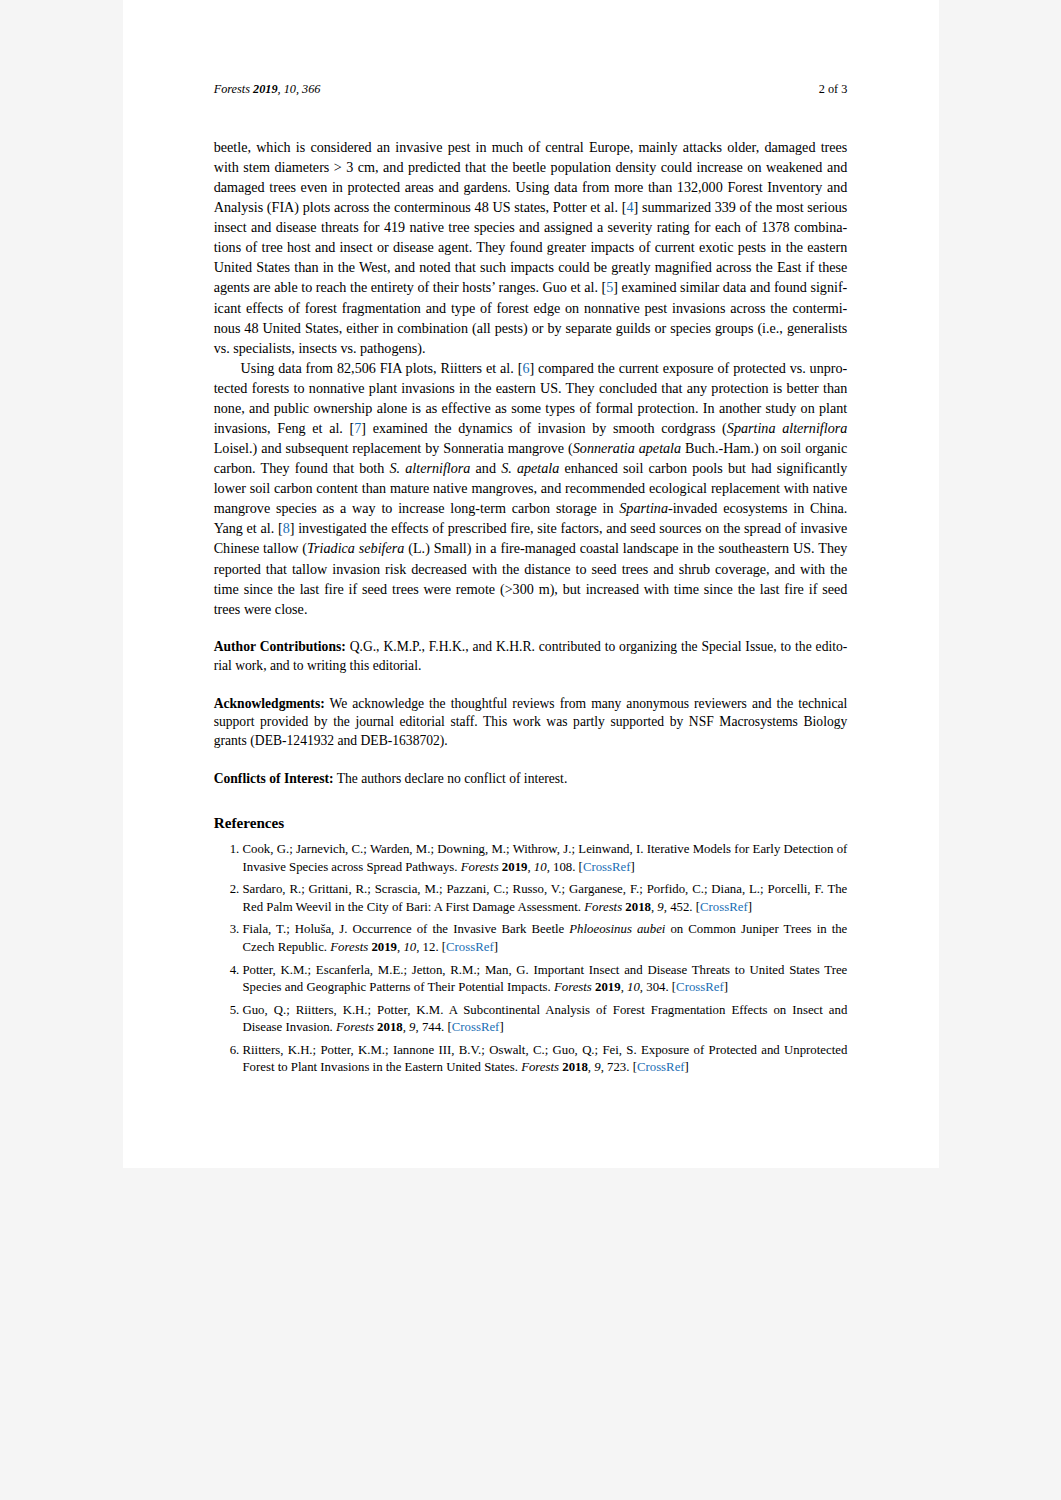Forests 2019, 10, 366
2 of 3
beetle, which is considered an invasive pest in much of central Europe, mainly attacks older, damaged trees with stem diameters > 3 cm, and predicted that the beetle population density could increase on weakened and damaged trees even in protected areas and gardens. Using data from more than 132,000 Forest Inventory and Analysis (FIA) plots across the conterminous 48 US states, Potter et al. [4] summarized 339 of the most serious insect and disease threats for 419 native tree species and assigned a severity rating for each of 1378 combinations of tree host and insect or disease agent. They found greater impacts of current exotic pests in the eastern United States than in the West, and noted that such impacts could be greatly magnified across the East if these agents are able to reach the entirety of their hosts’ ranges. Guo et al. [5] examined similar data and found significant effects of forest fragmentation and type of forest edge on nonnative pest invasions across the conterminous 48 United States, either in combination (all pests) or by separate guilds or species groups (i.e., generalists vs. specialists, insects vs. pathogens).
Using data from 82,506 FIA plots, Riitters et al. [6] compared the current exposure of protected vs. unprotected forests to nonnative plant invasions in the eastern US. They concluded that any protection is better than none, and public ownership alone is as effective as some types of formal protection. In another study on plant invasions, Feng et al. [7] examined the dynamics of invasion by smooth cordgrass (Spartina alterniflora Loisel.) and subsequent replacement by Sonneratia mangrove (Sonneratia apetala Buch.-Ham.) on soil organic carbon. They found that both S. alterniflora and S. apetala enhanced soil carbon pools but had significantly lower soil carbon content than mature native mangroves, and recommended ecological replacement with native mangrove species as a way to increase long-term carbon storage in Spartina-invaded ecosystems in China. Yang et al. [8] investigated the effects of prescribed fire, site factors, and seed sources on the spread of invasive Chinese tallow (Triadica sebifera (L.) Small) in a fire-managed coastal landscape in the southeastern US. They reported that tallow invasion risk decreased with the distance to seed trees and shrub coverage, and with the time since the last fire if seed trees were remote (>300 m), but increased with time since the last fire if seed trees were close.
Author Contributions: Q.G., K.M.P., F.H.K., and K.H.R. contributed to organizing the Special Issue, to the editorial work, and to writing this editorial.
Acknowledgments: We acknowledge the thoughtful reviews from many anonymous reviewers and the technical support provided by the journal editorial staff. This work was partly supported by NSF Macrosystems Biology grants (DEB-1241932 and DEB-1638702).
Conflicts of Interest: The authors declare no conflict of interest.
References
Cook, G.; Jarnevich, C.; Warden, M.; Downing, M.; Withrow, J.; Leinwand, I. Iterative Models for Early Detection of Invasive Species across Spread Pathways. Forests 2019, 10, 108. [CrossRef]
Sardaro, R.; Grittani, R.; Scrascia, M.; Pazzani, C.; Russo, V.; Garganese, F.; Porfido, C.; Diana, L.; Porcelli, F. The Red Palm Weevil in the City of Bari: A First Damage Assessment. Forests 2018, 9, 452. [CrossRef]
Fiala, T.; Holuša, J. Occurrence of the Invasive Bark Beetle Phloeosinus aubei on Common Juniper Trees in the Czech Republic. Forests 2019, 10, 12. [CrossRef]
Potter, K.M.; Escanferla, M.E.; Jetton, R.M.; Man, G. Important Insect and Disease Threats to United States Tree Species and Geographic Patterns of Their Potential Impacts. Forests 2019, 10, 304. [CrossRef]
Guo, Q.; Riitters, K.H.; Potter, K.M. A Subcontinental Analysis of Forest Fragmentation Effects on Insect and Disease Invasion. Forests 2018, 9, 744. [CrossRef]
Riitters, K.H.; Potter, K.M.; Iannone III, B.V.; Oswalt, C.; Guo, Q.; Fei, S. Exposure of Protected and Unprotected Forest to Plant Invasions in the Eastern United States. Forests 2018, 9, 723. [CrossRef]